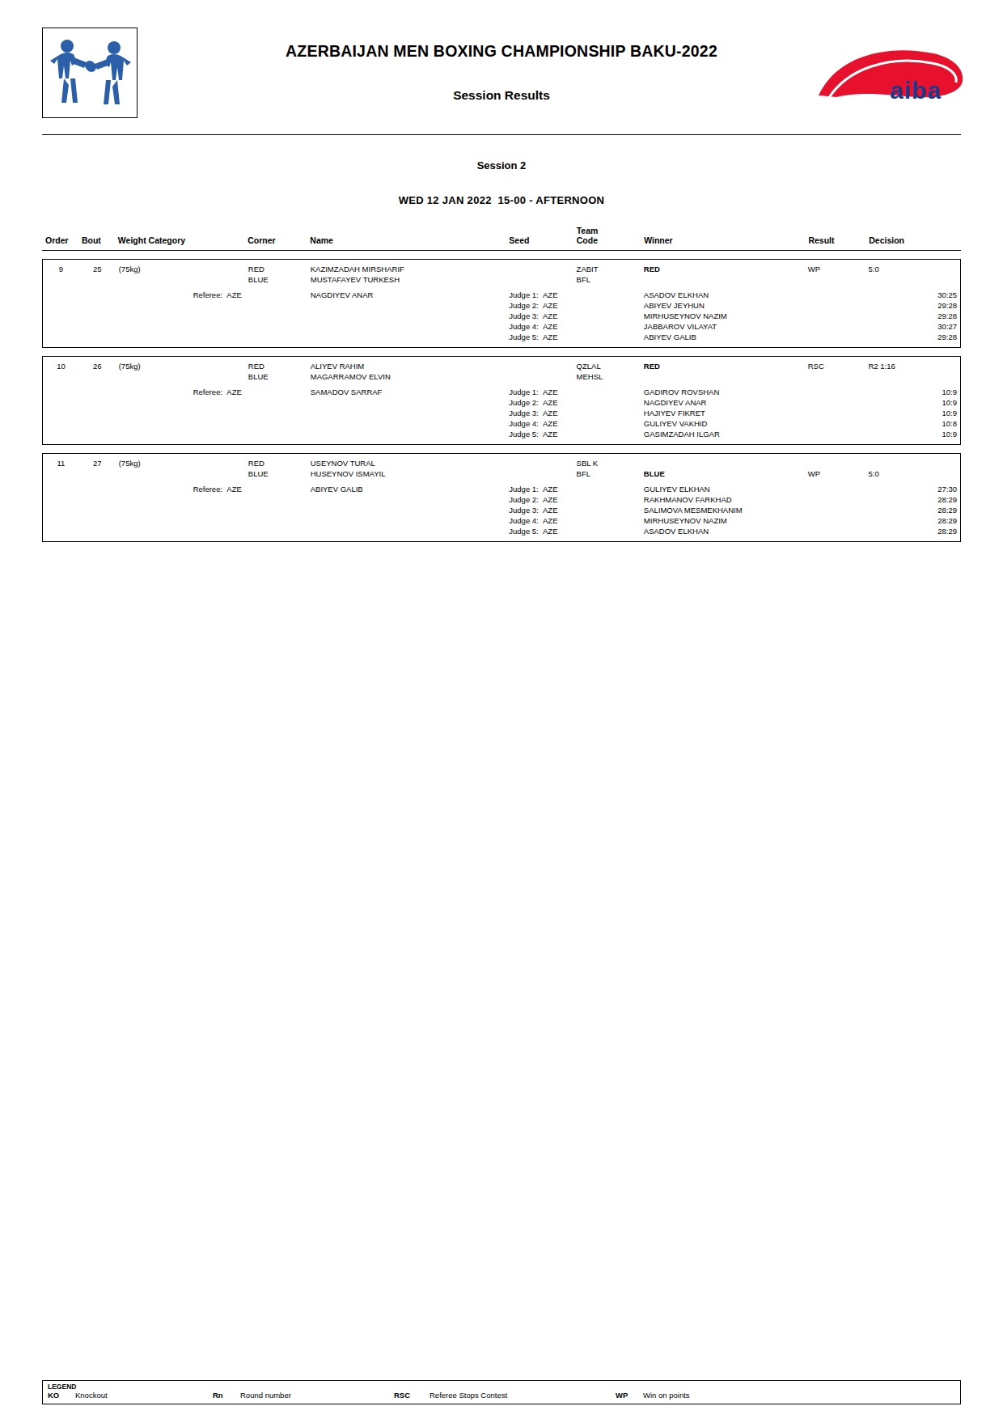AZERBAIJAN MEN BOXING CHAMPIONSHIP BAKU-2022
Session Results
aiba
Session 2
WED 12 JAN 2022 15-00 - AFTERNOON
| Order | Bout | Weight Category | Corner | Name | Seed | Team Code | Winner | Result | Decision |
| --- | --- | --- | --- | --- | --- | --- | --- | --- | --- |
| 9 | 25 | (75kg) | RED | KAZIMZADAH MIRSHARIF | | ZABIT | RED | WP | 5:0 |
| | | | BLUE | MUSTAFAYEV TURKESH | | BFL | | | |
| | | Referee: AZE | | NAGDIYEV ANAR | Judge 1: AZE | | ASADOV ELKHAN | | 30:25 |
| | | | | | Judge 2: AZE | | ABIYEV JEYHUN | | 29:28 |
| | | | | | Judge 3: AZE | | MIRHUSEYNOV NAZIM | | 29:28 |
| | | | | | Judge 4: AZE | | JABBAROV VILAYAT | | 30:27 |
| | | | | | Judge 5: AZE | | ABIYEV GALIB | | 29:28 |
| 10 | 26 | (75kg) | RED | ALIYEV RAHIM | | QZLAL | RED | RSC | R2 1:16 |
| | | | BLUE | MAGARRAMOV ELVIN | | MEHSL | | | |
| | | Referee: AZE | | SAMADOV SARRAF | Judge 1: AZE | | GADIROV ROVSHAN | | 10:9 |
| | | | | | Judge 2: AZE | | NAGDIYEV ANAR | | 10:9 |
| | | | | | Judge 3: AZE | | HAJIYEV FIKRET | | 10:9 |
| | | | | | Judge 4: AZE | | GULIYEV VAKHID | | 10:8 |
| | | | | | Judge 5: AZE | | GASIMZADAH ILGAR | | 10:9 |
| 11 | 27 | (75kg) | RED | USEYNOV TURAL | | SBL K | | | |
| | | | BLUE | HUSEYNOV ISMAYIL | | BFL | BLUE | WP | 5:0 |
| | | Referee: AZE | | ABIYEV GALIB | Judge 1: AZE | | GULIYEV ELKHAN | | 27:30 |
| | | | | | Judge 2: AZE | | RAKHMANOV FARKHAD | | 28:29 |
| | | | | | Judge 3: AZE | | SALIMOVA MESMEKHANIM | | 28:29 |
| | | | | | Judge 4: AZE | | MIRHUSEYNOV NAZIM | | 28:29 |
| | | | | | Judge 5: AZE | | ASADOV ELKHAN | | 28:29 |
LEGEND
| KO | Knockout | Rn | Round number | RSC | Referee Stops Contest | WP | Win on points |